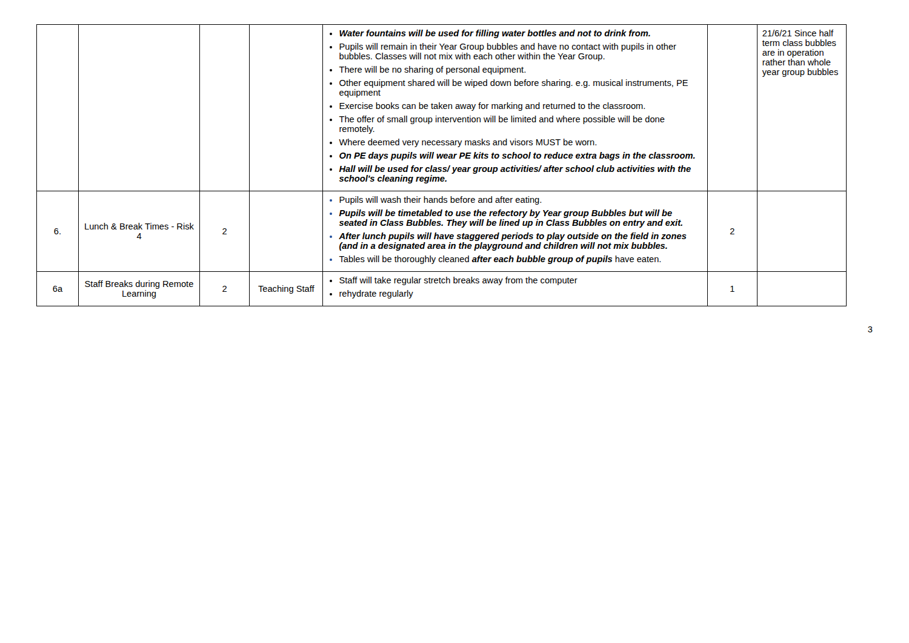| | | | | Water fountains will be used for filling water bottles and not to drink from. Pupils will remain in their Year Group bubbles and have no contact with pupils in other bubbles. Classes will not mix with each other within the Year Group. There will be no sharing of personal equipment. Other equipment shared will be wiped down before sharing. e.g. musical instruments, PE equipment Exercise books can be taken away for marking and returned to the classroom. The offer of small group intervention will be limited and where possible will be done remotely. Where deemed very necessary masks and visors MUST be worn. On PE days pupils will wear PE kits to school to reduce extra bags in the classroom. Hall will be used for class/ year group activities/ after school club activities with the school's cleaning regime. | | 21/6/21 Since half term class bubbles are in operation rather than whole year group bubbles | |
| 6. | Lunch & Break Times - Risk 4 | 2 | | Pupils will wash their hands before and after eating. Pupils will be timetabled to use the refectory by Year group Bubbles but will be seated in Class Bubbles. They will be lined up in Class Bubbles on entry and exit. After lunch pupils will have staggered periods to play outside on the field in zones (and in a designated area in the playground and children will not mix bubbles. Tables will be thoroughly cleaned after each bubble group of pupils have eaten. | 2 | | |
| 6a | Staff Breaks during Remote Learning | 2 | Teaching Staff | Staff will take regular stretch breaks away from the computer rehydrate regularly | 1 | | |
3